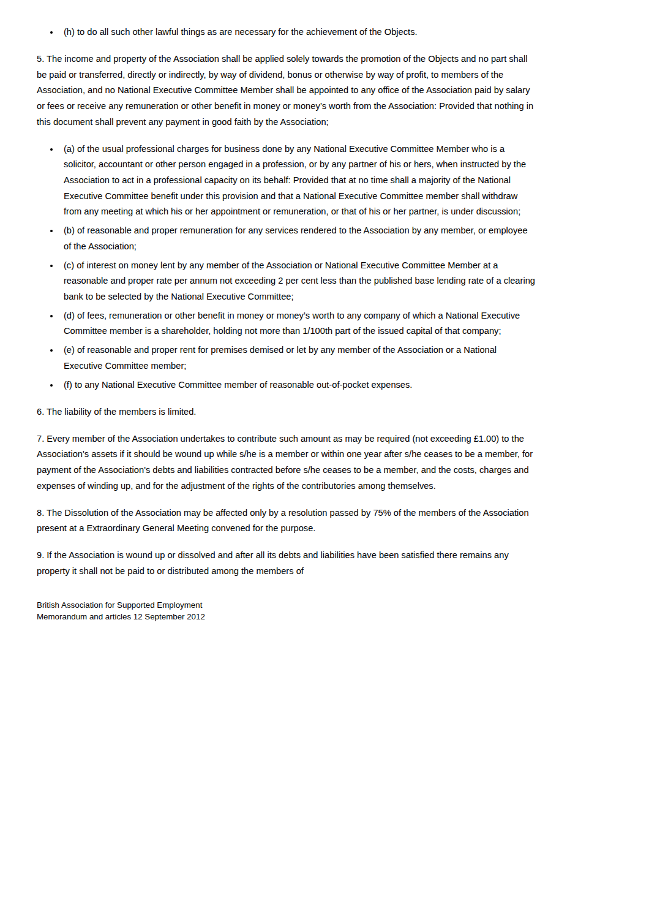(h) to do all such other lawful things as are necessary for the achievement of the Objects.
5. The income and property of the Association shall be applied solely towards the promotion of the Objects and no part shall be paid or transferred, directly or indirectly, by way of dividend, bonus or otherwise by way of profit, to members of the Association, and no National Executive Committee Member shall be appointed to any office of the Association paid by salary or fees or receive any remuneration or other benefit in money or money’s worth from the Association: Provided that nothing in this document shall prevent any payment in good faith by the Association;
(a) of the usual professional charges for business done by any National Executive Committee Member who is a solicitor, accountant or other person engaged in a profession, or by any partner of his or hers, when instructed by the Association to act in a professional capacity on its behalf: Provided that at no time shall a majority of the National Executive Committee benefit under this provision and that a National Executive Committee member shall withdraw from any meeting at which his or her appointment or remuneration, or that of his or her partner, is under discussion;
(b) of reasonable and proper remuneration for any services rendered to the Association by any member, or employee of the Association;
(c) of interest on money lent by any member of the Association or National Executive Committee Member at a reasonable and proper rate per annum not exceeding 2 per cent less than the published base lending rate of a clearing bank to be selected by the National Executive Committee;
(d) of fees, remuneration or other benefit in money or money’s worth to any company of which a National Executive Committee member is a shareholder, holding not more than 1/100th part of the issued capital of that company;
(e) of reasonable and proper rent for premises demised or let by any member of the Association or a National Executive Committee member;
(f) to any National Executive Committee member of reasonable out-of-pocket expenses.
6. The liability of the members is limited.
7. Every member of the Association undertakes to contribute such amount as may be required (not exceeding £1.00) to the Association's assets if it should be wound up while s/he is a member or within one year after s/he ceases to be a member, for payment of the Association's debts and liabilities contracted before s/he ceases to be a member, and the costs, charges and expenses of winding up, and for the adjustment of the rights of the contributories among themselves.
8. The Dissolution of the Association may be affected only by a resolution passed by 75% of the members of the Association present at a Extraordinary General Meeting convened for the purpose.
9. If the Association is wound up or dissolved and after all its debts and liabilities have been satisfied there remains any property it shall not be paid to or distributed among the members of
British Association for Supported Employment
Memorandum and articles 12 September 2012